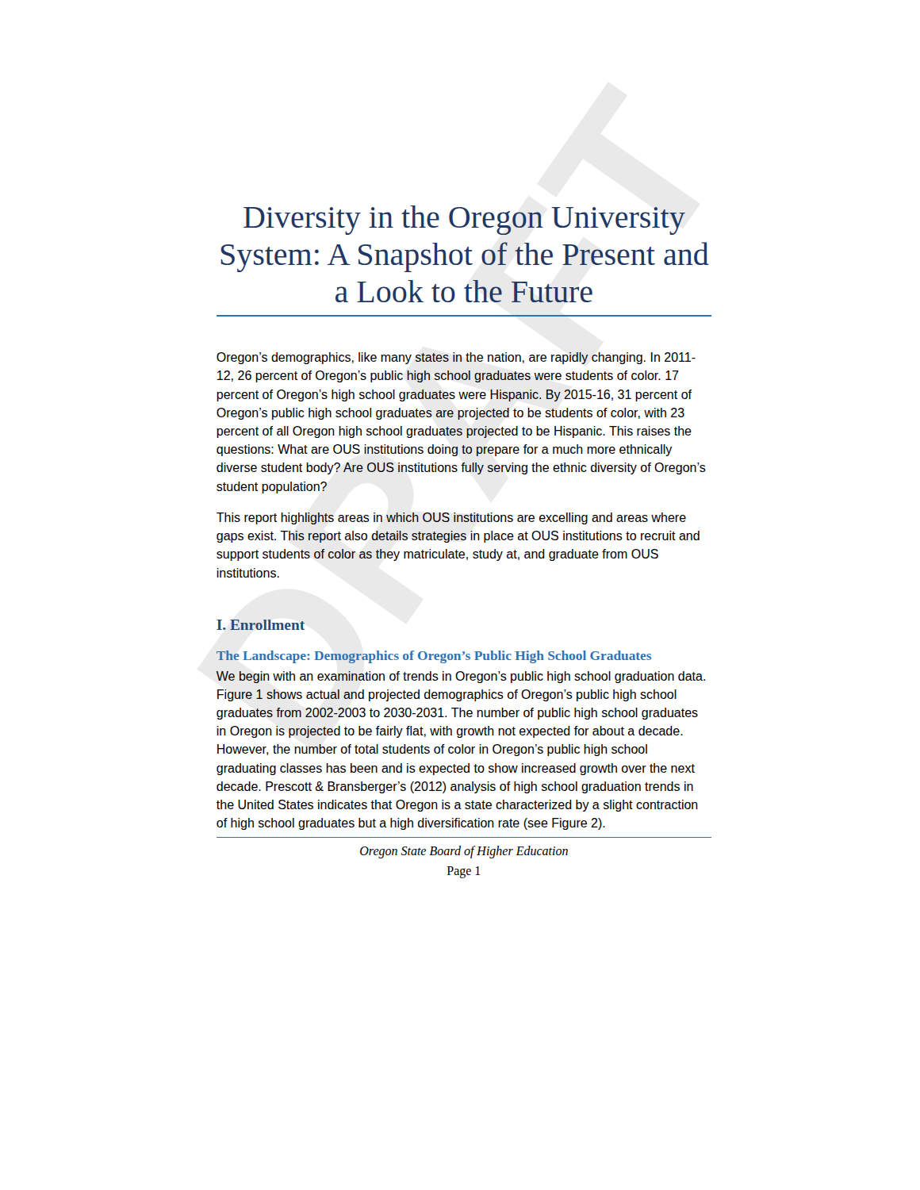DRAFT
Diversity in the Oregon University System: A Snapshot of the Present and a Look to the Future
Oregon’s demographics, like many states in the nation, are rapidly changing. In 2011-12, 26 percent of Oregon’s public high school graduates were students of color. 17 percent of Oregon’s high school graduates were Hispanic. By 2015-16, 31 percent of Oregon’s public high school graduates are projected to be students of color, with 23 percent of all Oregon high school graduates projected to be Hispanic. This raises the questions: What are OUS institutions doing to prepare for a much more ethnically diverse student body? Are OUS institutions fully serving the ethnic diversity of Oregon’s student population?
This report highlights areas in which OUS institutions are excelling and areas where gaps exist. This report also details strategies in place at OUS institutions to recruit and support students of color as they matriculate, study at, and graduate from OUS institutions.
I. Enrollment
The Landscape: Demographics of Oregon’s Public High School Graduates
We begin with an examination of trends in Oregon’s public high school graduation data. Figure 1 shows actual and projected demographics of Oregon’s public high school graduates from 2002-2003 to 2030-2031. The number of public high school graduates in Oregon is projected to be fairly flat, with growth not expected for about a decade. However, the number of total students of color in Oregon’s public high school graduating classes has been and is expected to show increased growth over the next decade. Prescott & Bransberger’s (2012) analysis of high school graduation trends in the United States indicates that Oregon is a state characterized by a slight contraction of high school graduates but a high diversification rate (see Figure 2).
Oregon State Board of Higher Education Page 1